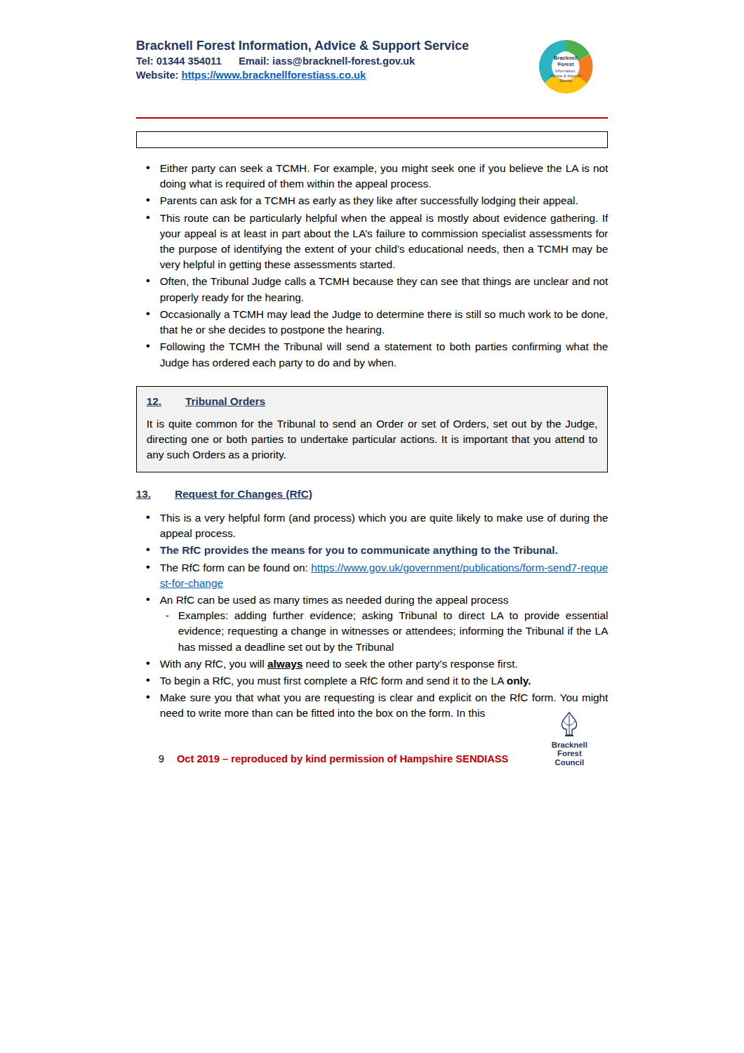Bracknell Forest Information, Advice & Support Service Tel: 01344 354011 Email: iass@bracknell-forest.gov.uk
Website: https://www.bracknellforestiass.co.uk
Bracknell Forest Information, Advice & Support Service
Either party can seek a TCMH. For example, you might seek one if you believe the LA is not doing what is required of them within the appeal process.
Parents can ask for a TCMH as early as they like after successfully lodging their appeal.
This route can be particularly helpful when the appeal is mostly about evidence gathering. If your appeal is at least in part about the LA’s failure to commission specialist assessments for the purpose of identifying the extent of your child’s educational needs, then a TCMH may be very helpful in getting these assessments started.
Often, the Tribunal Judge calls a TCMH because they can see that things are unclear and not properly ready for the hearing.
Occasionally a TCMH may lead the Judge to determine there is still so much work to be done, that he or she decides to postpone the hearing.
Following the TCMH the Tribunal will send a statement to both parties confirming what the Judge has ordered each party to do and by when.
12. Tribunal Orders
It is quite common for the Tribunal to send an Order or set of Orders, set out by the Judge, directing one or both parties to undertake particular actions. It is important that you attend to any such Orders as a priority.
13. Request for Changes (RfC)
This is a very helpful form (and process) which you are quite likely to make use of during the appeal process.
The RfC provides the means for you to communicate anything to the Tribunal.
The RfC form can be found on: https://www.gov.uk/government/publications/form-send7-request-for-change
An RfC can be used as many times as needed during the appeal process
Examples: adding further evidence; asking Tribunal to direct LA to provide essential evidence; requesting a change in witnesses or attendees; informing the Tribunal if the LA has missed a deadline set out by the Tribunal
With any RfC, you will always need to seek the other party’s response first.
To begin a RfC, you must first complete a RfC form and send it to the LA only.
Make sure you that what you are requesting is clear and explicit on the RfC form. You might need to write more than can be fitted into the box on the form. In this
9 Oct 2019 – reproduced by kind permission of Hampshire SENDIASS
Bracknell
Forest
Council